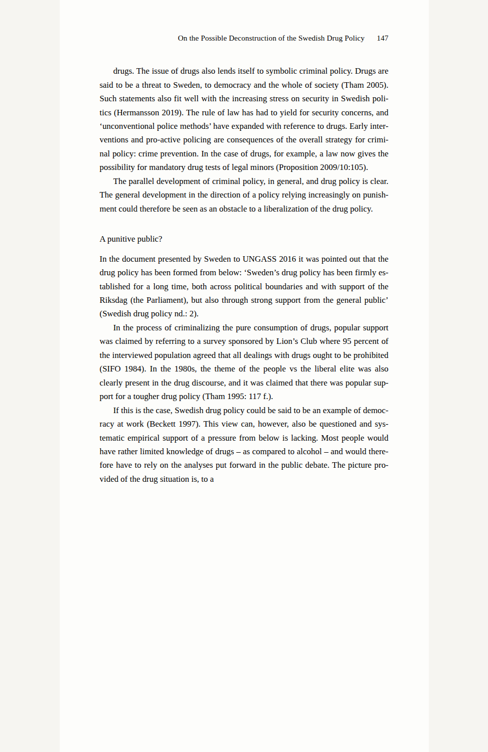On the Possible Deconstruction of the Swedish Drug Policy147
drugs. The issue of drugs also lends itself to symbolic criminal policy. Drugs are said to be a threat to Sweden, to democracy and the whole of society (Tham 2005). Such statements also fit well with the increasing stress on security in Swedish politics (Hermansson 2019). The rule of law has had to yield for security concerns, and ‘unconventional police methods’ have expanded with reference to drugs. Early interventions and pro-active policing are consequences of the overall strategy for criminal policy: crime prevention. In the case of drugs, for example, a law now gives the possibility for mandatory drug tests of legal minors (Proposition 2009/10:105).
The parallel development of criminal policy, in general, and drug policy is clear. The general development in the direction of a policy relying increasingly on punishment could therefore be seen as an obstacle to a liberalization of the drug policy.
A punitive public?
In the document presented by Sweden to UNGASS 2016 it was pointed out that the drug policy has been formed from below: ‘Sweden’s drug policy has been firmly established for a long time, both across political boundaries and with support of the Riksdag (the Parliament), but also through strong support from the general public’ (Swedish drug policy nd.: 2).
In the process of criminalizing the pure consumption of drugs, popular support was claimed by referring to a survey sponsored by Lion’s Club where 95 percent of the interviewed population agreed that all dealings with drugs ought to be prohibited (SIFO 1984). In the 1980s, the theme of the people vs the liberal elite was also clearly present in the drug discourse, and it was claimed that there was popular support for a tougher drug policy (Tham 1995: 117 f.).
If this is the case, Swedish drug policy could be said to be an example of democracy at work (Beckett 1997). This view can, however, also be questioned and systematic empirical support of a pressure from below is lacking. Most people would have rather limited knowledge of drugs – as compared to alcohol – and would therefore have to rely on the analyses put forward in the public debate. The picture provided of the drug situation is, to a